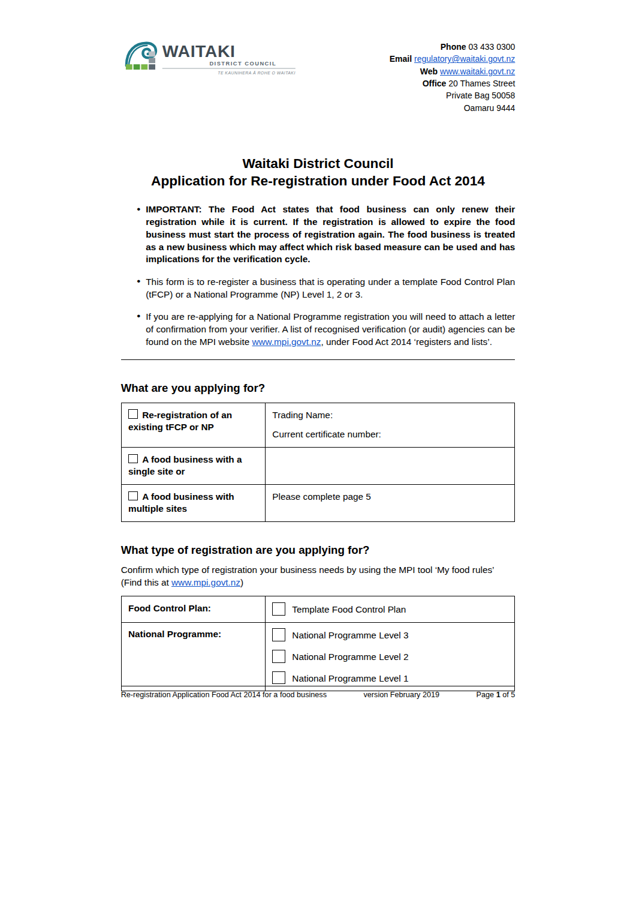WAITAKI DISTRICT COUNCIL TE KAUNIHERA Ā ROHE O WAITAKI
Phone 03 433 0300
Email regulatory@waitaki.govt.nz
Web www.waitaki.govt.nz
Office 20 Thames Street
Private Bag 50058
Oamaru 9444
Waitaki District Council
Application for Re-registration under Food Act 2014
IMPORTANT: The Food Act states that food business can only renew their registration while it is current. If the registration is allowed to expire the food business must start the process of registration again. The food business is treated as a new business which may affect which risk based measure can be used and has implications for the verification cycle.
This form is to re-register a business that is operating under a template Food Control Plan (tFCP) or a National Programme (NP) Level 1, 2 or 3.
If you are re-applying for a National Programme registration you will need to attach a letter of confirmation from your verifier. A list of recognised verification (or audit) agencies can be found on the MPI website www.mpi.govt.nz, under Food Act 2014 ‘registers and lists’.
What are you applying for?
| Re-registration of an existing tFCP or NP | Trading Name: Current certificate number: |
| A food business with a single site or | |
| A food business with multiple sites | Please complete page 5 |
What type of registration are you applying for?
Confirm which type of registration your business needs by using the MPI tool ‘My food rules’
(Find this at www.mpi.govt.nz)
| Food Control Plan: | Template Food Control Plan |
| National Programme: | National Programme Level 3 National Programme Level 2 National Programme Level 1 |
Re-registration Application Food Act 2014 for a food business
version February 2019
Page 1 of 5